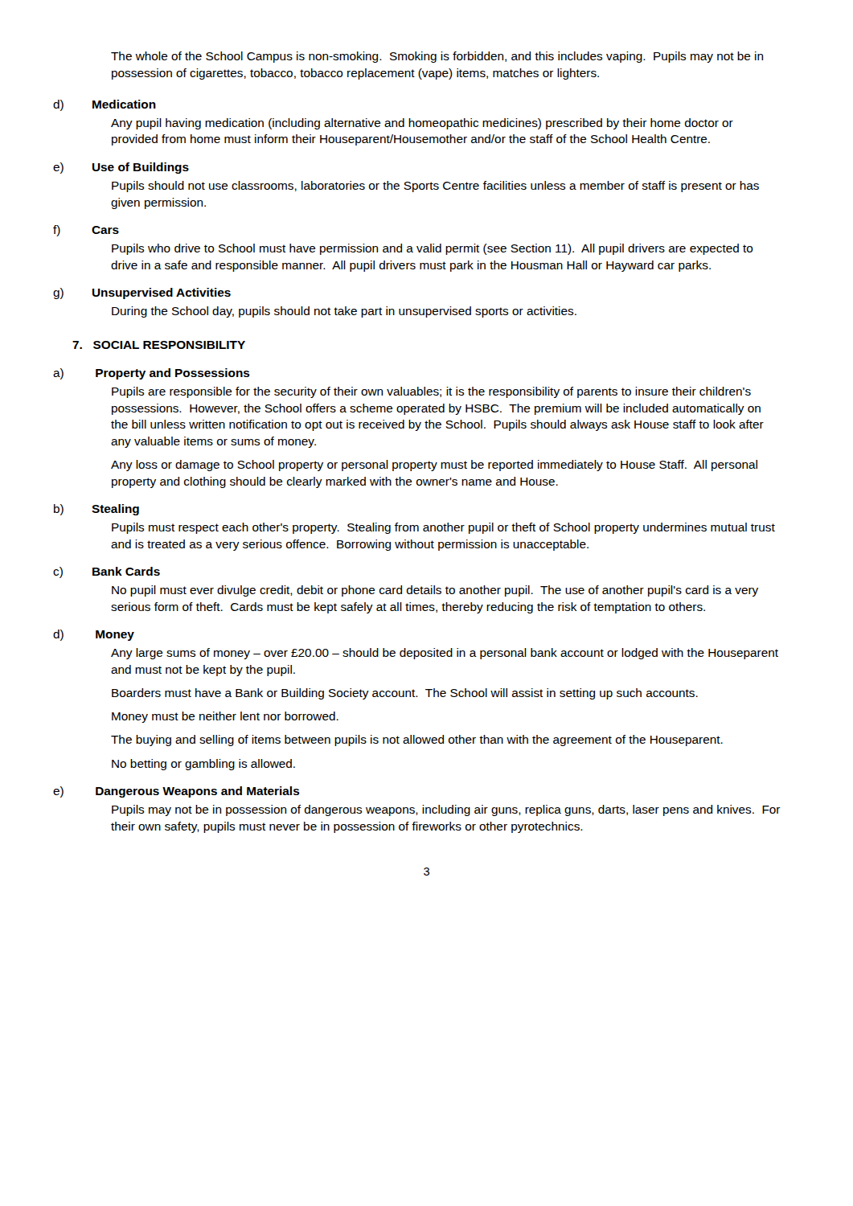The whole of the School Campus is non-smoking. Smoking is forbidden, and this includes vaping. Pupils may not be in possession of cigarettes, tobacco, tobacco replacement (vape) items, matches or lighters.
d) Medication
Any pupil having medication (including alternative and homeopathic medicines) prescribed by their home doctor or provided from home must inform their Houseparent/Housemother and/or the staff of the School Health Centre.
e) Use of Buildings
Pupils should not use classrooms, laboratories or the Sports Centre facilities unless a member of staff is present or has given permission.
f) Cars
Pupils who drive to School must have permission and a valid permit (see Section 11). All pupil drivers are expected to drive in a safe and responsible manner. All pupil drivers must park in the Housman Hall or Hayward car parks.
g) Unsupervised Activities
During the School day, pupils should not take part in unsupervised sports or activities.
7. SOCIAL RESPONSIBILITY
a) Property and Possessions
Pupils are responsible for the security of their own valuables; it is the responsibility of parents to insure their children's possessions. However, the School offers a scheme operated by HSBC. The premium will be included automatically on the bill unless written notification to opt out is received by the School. Pupils should always ask House staff to look after any valuable items or sums of money.
Any loss or damage to School property or personal property must be reported immediately to House Staff. All personal property and clothing should be clearly marked with the owner's name and House.
b) Stealing
Pupils must respect each other's property. Stealing from another pupil or theft of School property undermines mutual trust and is treated as a very serious offence. Borrowing without permission is unacceptable.
c) Bank Cards
No pupil must ever divulge credit, debit or phone card details to another pupil. The use of another pupil's card is a very serious form of theft. Cards must be kept safely at all times, thereby reducing the risk of temptation to others.
d) Money
Any large sums of money – over £20.00 – should be deposited in a personal bank account or lodged with the Houseparent and must not be kept by the pupil.
Boarders must have a Bank or Building Society account. The School will assist in setting up such accounts.
Money must be neither lent nor borrowed.
The buying and selling of items between pupils is not allowed other than with the agreement of the Houseparent.
No betting or gambling is allowed.
e) Dangerous Weapons and Materials
Pupils may not be in possession of dangerous weapons, including air guns, replica guns, darts, laser pens and knives. For their own safety, pupils must never be in possession of fireworks or other pyrotechnics.
3